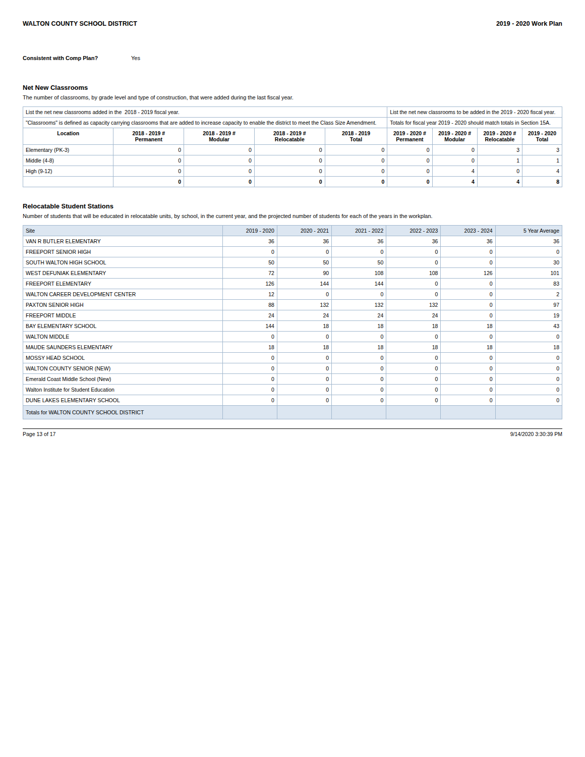WALTON COUNTY SCHOOL DISTRICT
2019 - 2020 Work Plan
Consistent with Comp Plan?
Yes
Net New Classrooms
The number of classrooms, by grade level and type of construction, that were added during the last fiscal year.
| List the net new classrooms added in the 2018 - 2019 fiscal year. | List the net new classrooms to be added in the 2019 - 2020 fiscal year. |
| "Classrooms" is defined as capacity carrying classrooms that are added to increase capacity to enable the district to meet the Class Size Amendment. | Totals for fiscal year 2019 - 2020 should match totals in Section 15A. |
| Location | 2018 - 2019 # Permanent | 2018 - 2019 # Modular | 2018 - 2019 # Relocatable | 2018 - 2019 Total | 2019 - 2020 # Permanent | 2019 - 2020 # Modular | 2019 - 2020 # Relocatable | 2019 - 2020 Total |
| Elementary (PK-3) | 0 | 0 | 0 | 0 | 0 | 0 | 3 | 3 |
| Middle (4-8) | 0 | 0 | 0 | 0 | 0 | 0 | 1 | 1 |
| High (9-12) | 0 | 0 | 0 | 0 | 0 | 4 | 0 | 4 |
| | 0 | 0 | 0 | 0 | 0 | 4 | 4 | 8 |
Relocatable Student Stations
Number of students that will be educated in relocatable units, by school, in the current year, and the projected number of students for each of the years in the workplan.
| Site | 2019 - 2020 | 2020 - 2021 | 2021 - 2022 | 2022 - 2023 | 2023 - 2024 | 5 Year Average |
| --- | --- | --- | --- | --- | --- | --- |
| VAN R BUTLER ELEMENTARY | 36 | 36 | 36 | 36 | 36 | 36 |
| FREEPORT SENIOR HIGH | 0 | 0 | 0 | 0 | 0 | 0 |
| SOUTH WALTON HIGH SCHOOL | 50 | 50 | 50 | 0 | 0 | 30 |
| WEST DEFUNIAK ELEMENTARY | 72 | 90 | 108 | 108 | 126 | 101 |
| FREEPORT ELEMENTARY | 126 | 144 | 144 | 0 | 0 | 83 |
| WALTON CAREER DEVELOPMENT CENTER | 12 | 0 | 0 | 0 | 0 | 2 |
| PAXTON SENIOR HIGH | 88 | 132 | 132 | 132 | 0 | 97 |
| FREEPORT MIDDLE | 24 | 24 | 24 | 24 | 0 | 19 |
| BAY ELEMENTARY SCHOOL | 144 | 18 | 18 | 18 | 18 | 43 |
| WALTON MIDDLE | 0 | 0 | 0 | 0 | 0 | 0 |
| MAUDE SAUNDERS ELEMENTARY | 18 | 18 | 18 | 18 | 18 | 18 |
| MOSSY HEAD SCHOOL | 0 | 0 | 0 | 0 | 0 | 0 |
| WALTON COUNTY SENIOR (NEW) | 0 | 0 | 0 | 0 | 0 | 0 |
| Emerald Coast Middle School (New) | 0 | 0 | 0 | 0 | 0 | 0 |
| Walton Institute for Student Education | 0 | 0 | 0 | 0 | 0 | 0 |
| DUNE LAKES ELEMENTARY SCHOOL | 0 | 0 | 0 | 0 | 0 | 0 |
| Totals for WALTON COUNTY SCHOOL DISTRICT | | | | | | |
Page 13 of 17
9/14/2020 3:30:39 PM